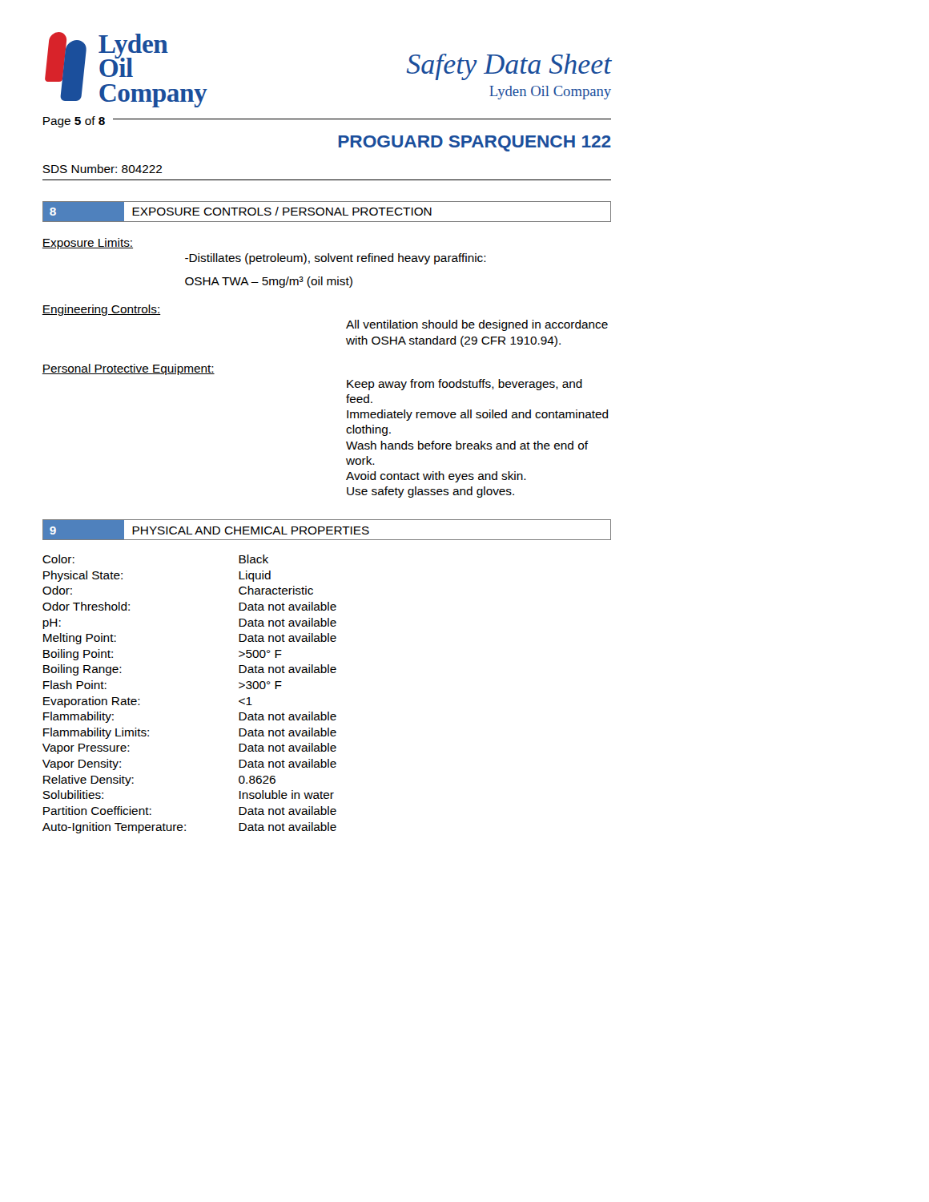Lyden
Oil
Company
Safety Data Sheet
Lyden Oil Company
Page 5 of 8
PROGUARD SPARQUENCH 122
SDS Number: 804222
8
EXPOSURE CONTROLS / PERSONAL PROTECTION
Exposure Limits:
-Distillates (petroleum), solvent refined heavy paraffinic:
OSHA TWA – 5mg/m³ (oil mist)
Engineering Controls:
All ventilation should be designed in accordance with OSHA standard (29 CFR 1910.94).
Personal Protective Equipment:
Keep away from foodstuffs, beverages, and feed.
Immediately remove all soiled and contaminated clothing.
Wash hands before breaks and at the end of work.
Avoid contact with eyes and skin.
Use safety glasses and gloves.
9
PHYSICAL AND CHEMICAL PROPERTIES
| Color: | Black |
| Physical State: | Liquid |
| Odor: | Characteristic |
| Odor Threshold: | Data not available |
| pH: | Data not available |
| Melting Point: | Data not available |
| Boiling Point: | >500° F |
| Boiling Range: | Data not available |
| Flash Point: | >300° F |
| Evaporation Rate: | <1 |
| Flammability: | Data not available |
| Flammability Limits: | Data not available |
| Vapor Pressure: | Data not available |
| Vapor Density: | Data not available |
| Relative Density: | 0.8626 |
| Solubilities: | Insoluble in water |
| Partition Coefficient: | Data not available |
| Auto-Ignition Temperature: | Data not available |